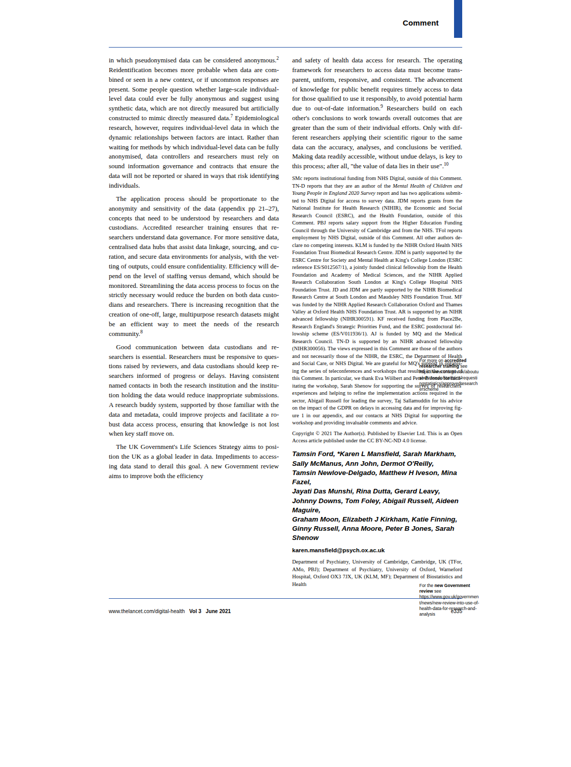Comment
in which pseudonymised data can be considered anonymous.2 Reidentification becomes more probable when data are combined or seen in a new context, or if uncommon responses are present. Some people question whether large-scale individual-level data could ever be fully anonymous and suggest using synthetic data, which are not directly measured but artificially constructed to mimic directly measured data.7 Epidemiological research, however, requires individual-level data in which the dynamic relationships between factors are intact. Rather than waiting for methods by which individual-level data can be fully anonymised, data controllers and researchers must rely on sound information governance and contracts that ensure the data will not be reported or shared in ways that risk identifying individuals.
The application process should be proportionate to the anonymity and sensitivity of the data (appendix pp 21–27), concepts that need to be understood by researchers and data custodians. Accredited researcher training ensures that researchers understand data governance. For more sensitive data, centralised data hubs that assist data linkage, sourcing, and curation, and secure data environments for analysis, with the vetting of outputs, could ensure confidentiality. Efficiency will depend on the level of staffing versus demand, which should be monitored. Streamlining the data access process to focus on the strictly necessary would reduce the burden on both data custodians and researchers. There is increasing recognition that the creation of one-off, large, multipurpose research datasets might be an efficient way to meet the needs of the research community.8
Good communication between data custodians and researchers is essential. Researchers must be responsive to questions raised by reviewers, and data custodians should keep researchers informed of progress or delays. Having consistent named contacts in both the research institution and the institution holding the data would reduce inappropriate submissions. A research buddy system, supported by those familiar with the data and metadata, could improve projects and facilitate a robust data access process, ensuring that knowledge is not lost when key staff move on.
The UK Government's Life Sciences Strategy aims to position the UK as a global leader in data. Impediments to accessing data stand to derail this goal. A new Government review aims to improve both the efficiency
and safety of health data access for research. The operating framework for researchers to access data must become transparent, uniform, responsive, and consistent. The advancement of knowledge for public benefit requires timely access to data for those qualified to use it responsibly, to avoid potential harm due to out-of-date information.9 Researchers build on each other's conclusions to work towards overall outcomes that are greater than the sum of their individual efforts. Only with different researchers applying their scientific rigour to the same data can the accuracy, analyses, and conclusions be verified. Making data readily accessible, without undue delays, is key to this process; after all, "the value of data lies in their use".10
SMc reports institutional funding from NHS Digital, outside of this Comment. TN-D reports that they are an author of the Mental Health of Children and Young People in England 2020 Survey report and has two applications submitted to NHS Digital for access to survey data. JDM reports grants from the National Institute for Health Research (NIHIR), the Economic and Social Research Council (ESRC), and the Health Foundation, outside of this Comment. PBJ reports salary support from the Higher Education Funding Council through the University of Cambridge and from the NHS. TFol reports employment by NHS Digital, outside of this Comment. All other authors declare no competing interests. KLM is funded by the NIHR Oxford Health NHS Foundation Trust Biomedical Research Centre. JDM is partly supported by the ESRC Centre for Society and Mental Health at King's College London (ESRC reference ES/S012567/1), a jointly funded clinical fellowship from the Health Foundation and Academy of Medical Sciences, and the NIHR Applied Research Collaboration South London at King's College Hospital NHS Foundation Trust. JD and JDM are partly supported by the NIHR Biomedical Research Centre at South London and Maudsley NHS Foundation Trust. MF was funded by the NIHR Applied Research Collaboration Oxford and Thames Valley at Oxford Health NHS Foundation Trust. AR is supported by an NIHR advanced fellowship (NIHR300591). KF received funding from Place2Be, Research England's Strategic Priorities Fund, and the ESRC postdoctoral fellowship scheme (ES/V011936/1). AJ is funded by MQ and the Medical Research Council. TN-D is supported by an NIHR advanced fellowship (NIHR300056). The views expressed in this Comment are those of the authors and not necessarily those of the NIHR, the ESRC, the Department of Health and Social Care, or NHS Digital. We are grateful for MQ's support in organising the series of teleconferences and workshops that resulted in the content of this Comment. In particular, we thank Eva Wölbert and Peter B Jones for facilitating the workshop, Sarah Shenow for supporting the survey of researchers' experiences and helping to refine the implementation actions required in the sector, Abigail Russell for leading the survey, Taj Sallamuddin for his advice on the impact of the GDPR on delays in accessing data and for improving figure 1 in our appendix, and our contacts at NHS Digital for supporting the workshop and providing invaluable comments and advice.
Copyright © 2021 The Author(s). Published by Elsevier Ltd. This is an Open Access article published under the CC BY-NC-ND 4.0 license.
Tamsin Ford, *Karen L Mansfield, Sarah Markham,
Sally McManus, Ann John, Dermot O'Reilly,
Tamsin Newlove-Delgado, Matthew H Iveson, Mina Fazel,
Jayati Das Munshi, Rina Dutta, Gerard Leavy,
Johnny Downs, Tom Foley, Abigail Russell, Aideen Maguire,
Graham Moon, Elizabeth J Kirkham, Katie Finning,
Ginny Russell, Anna Moore, Peter B Jones, Sarah Shenow
karen.mansfield@psych.ox.ac.uk
Department of Psychiatry, University of Cambridge, Cambridge, UK (TFor, AMo, PBJ); Department of Psychiatry, University of Oxford, Warneford Hospital, Oxford OX3 7JX, UK (KLM, MF); Department of Biostatistics and Health
For more on accredited researcher training see https://www.ons.gov.uk/aboutus/whatwedo/statistics/requestingstatistics/approvedresearcherscheme
For the new Government review see https://www.gov.uk/government/news/new-review-into-use-of-health-data-for-research-and-analysis
www.thelancet.com/digital-health Vol 3 June 2021
e335